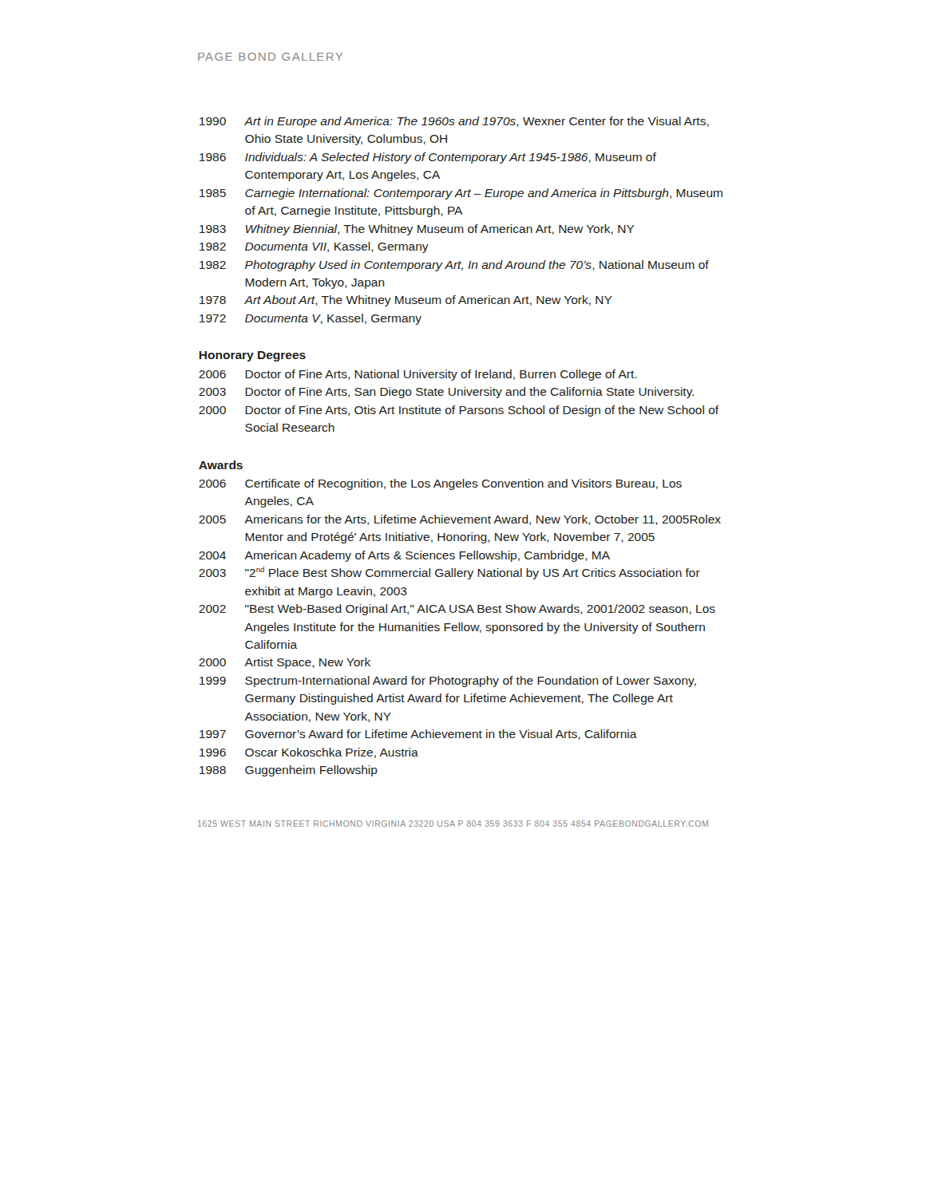Page Bond Gallery
1990
Art in Europe and America: The 1960s and 1970s, Wexner Center for the Visual Arts, Ohio State University, Columbus, OH
1986
Individuals: A Selected History of Contemporary Art 1945-1986, Museum of Contemporary Art, Los Angeles, CA
1985
Carnegie International: Contemporary Art – Europe and America in Pittsburgh, Museum of Art, Carnegie Institute, Pittsburgh, PA
1983
Whitney Biennial, The Whitney Museum of American Art, New York, NY
1982
Documenta VII, Kassel, Germany
1982
Photography Used in Contemporary Art, In and Around the 70’s, National Museum of Modern Art, Tokyo, Japan
1978
Art About Art, The Whitney Museum of American Art, New York, NY
1972
Documenta V, Kassel, Germany
Honorary Degrees
2006
Doctor of Fine Arts, National University of Ireland, Burren College of Art.
2003
Doctor of Fine Arts, San Diego State University and the California State University.
2000
Doctor of Fine Arts, Otis Art Institute of Parsons School of Design of the New School of Social Research
Awards
2006
Certificate of Recognition, the Los Angeles Convention and Visitors Bureau, Los Angeles, CA
2005
Americans for the Arts, Lifetime Achievement Award, New York, October 11, 2005Rolex Mentor and Protégé' Arts Initiative, Honoring, New York, November 7, 2005
2004
American Academy of Arts & Sciences Fellowship, Cambridge, MA
2003
"2nd Place Best Show Commercial Gallery National by US Art Critics Association for exhibit at Margo Leavin, 2003
2002
"Best Web-Based Original Art," AICA USA Best Show Awards, 2001/2002 season, Los Angeles Institute for the Humanities Fellow, sponsored by the University of Southern California
2000
Artist Space, New York
1999
Spectrum-International Award for Photography of the Foundation of Lower Saxony, Germany Distinguished Artist Award for Lifetime Achievement, The College Art Association, New York, NY
1997
Governor’s Award for Lifetime Achievement in the Visual Arts, California
1996
Oscar Kokoschka Prize, Austria
1988
Guggenheim Fellowship
1625 West Main Street Richmond Virginia 23220 USA P 804 359 3633 F 804 355 4854 pagebondgallery.com